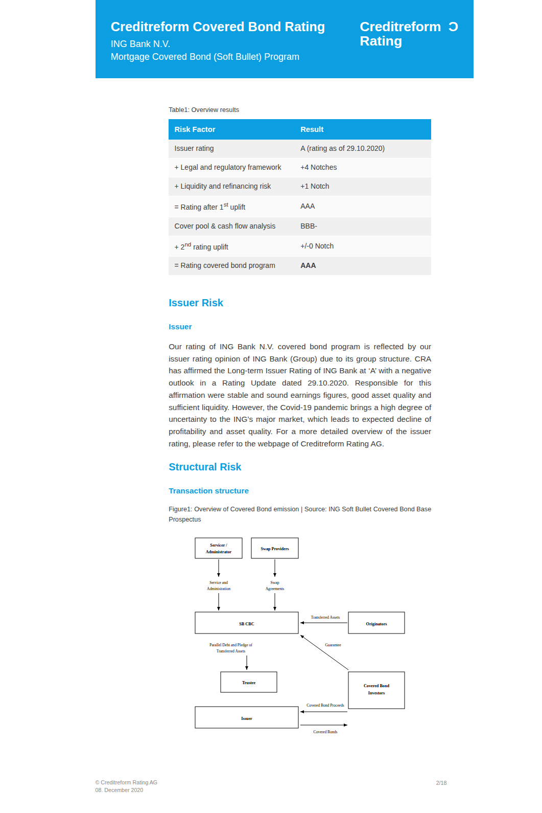Creditreform Covered Bond Rating
ING Bank N.V.
Mortgage Covered Bond (Soft Bullet) Program
Creditreform C
Rating
Table1: Overview results
| Risk Factor | Result |
| --- | --- |
| Issuer rating | A (rating as of 29.10.2020) |
| + Legal and regulatory framework | +4 Notches |
| + Liquidity and refinancing risk | +1 Notch |
| = Rating after 1 st uplift | AAA |
| Cover pool & cash flow analysis | BBB- |
| + 2 nd rating uplift | +/-0 Notch |
| = Rating covered bond program | AAA |
Issuer Risk
Issuer
Our rating of ING Bank N.V. covered bond program is reflected by our issuer rating opinion of ING Bank (Group) due to its group structure. CRA has affirmed the Long-term Issuer Rating of ING Bank at ‘A’ with a negative outlook in a Rating Update dated 29.10.2020. Responsible for this affirmation were stable and sound earnings figures, good asset quality and sufficient liquidity. However, the Covid-19 pandemic brings a high degree of uncertainty to the ING’s major market, which leads to expected decline of profitability and asset quality. For a more detailed overview of the issuer rating, please refer to the webpage of Creditreform Rating AG.
Structural Risk
Transaction structure
Figure1: Overview of Covered Bond emission | Source: ING Soft Bullet Covered Bond Base Prospectus
Servicer / Administrator Swap Providers Service and Administration Swap Agreements SB CBC Originators Transferred Assets Parallel Debt and Pledge of Transferred Assets Trustee Guarantee Covered Bond Investors Issuer Covered Bond Proceeds Covered Bonds
© Creditreform Rating AG
08. December 2020
2/18